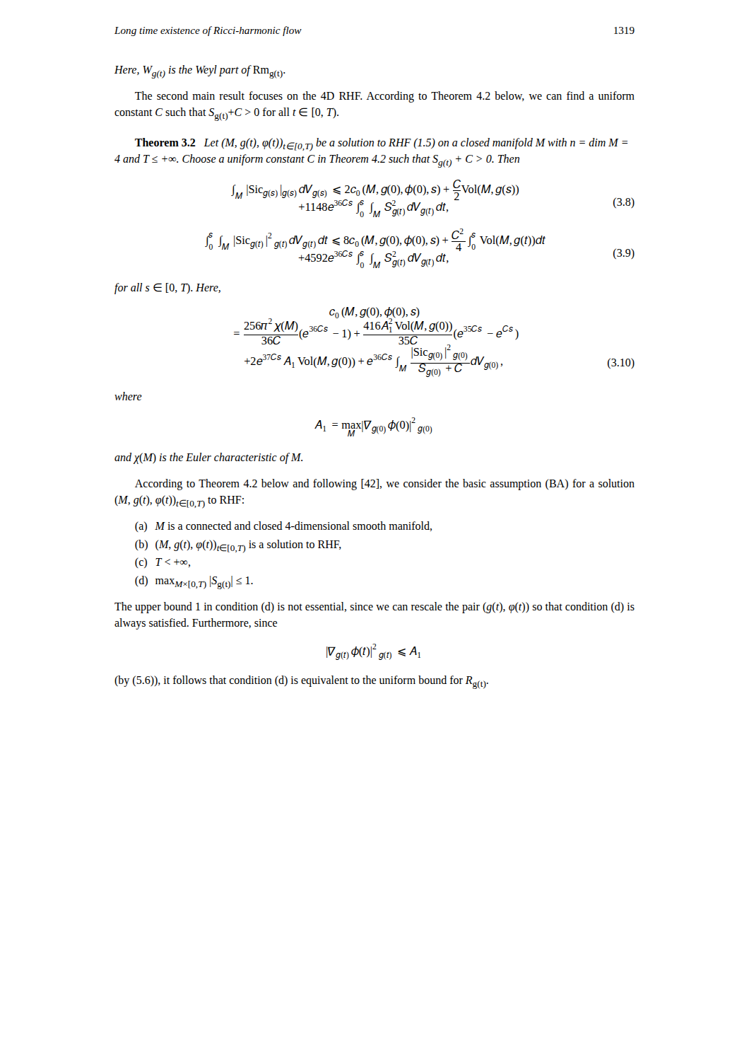Long time existence of Ricci-harmonic flow 1319
Here, Wg(t) is the Weyl part of Rmg(t).
The second main result focuses on the 4D RHF. According to Theorem 4.2 below, we can find a uniform constant C such that Sg(t)+C > 0 for all t ∈ [0, T).
Theorem 3.2 Let (M, g(t), φ(t))t∈[0,T) be a solution to RHF (1.5) on a closed manifold M with n = dim M = 4 and T ≤ +∞. Choose a uniform constant C in Theorem 4.2 such that Sg(t) + C > 0. Then
∫M |Sicg(s)| g(s) dVg(s) ⩽ 2c0 (M,g(0),ϕ(0),s) + C2 Vol(M,g(s))
+1148 e36Cs ∫0s ∫M Sg(t)2 dVg(t) dt, (3.8)
∫0s ∫M |Sicg(t)| 2 g(t) dVg(t) dt ⩽ 8c0 (M,g(0),ϕ(0),s) + C24 ∫0s Vol(M,g(t))dt
+4592 e36Cs ∫0s ∫M Sg(t)2 dVg(t) dt, (3.9)
for all s ∈ [0, T). Here,
c0(M,g(0),ϕ(0),s)
= 256π2χ(M) 36C (e36Cs−1) + 416A12Vol(M,g(0)) 35C (e35Cs−eCs)
+2e37Cs A1Vol(M,g(0)) + e36Cs ∫M |Sicg(0)|2g(0) Sg(0)+C dVg(0), (3.10)
where
A1 = maxM |∇g(0)ϕ(0)| 2 g(0)
and χ(M) is the Euler characteristic of M.
According to Theorem 4.2 below and following [42], we consider the basic assumption (BA) for a solution (M, g(t), φ(t))t∈[0,T) to RHF:
(a) M is a connected and closed 4-dimensional smooth manifold,
(b)(M, g(t), φ(t))t∈[0,T) is a solution to RHF,
(c) T < +∞,
(d) maxM×[0,T) |Sg(t)| ≤ 1.
The upper bound 1 in condition (d) is not essential, since we can rescale the pair (g(t), φ(t)) so that condition (d) is always satisfied. Furthermore, since
|∇g(t)ϕ(t)| 2 g(t) ⩽ A1
(by (5.6)), it follows that condition (d) is equivalent to the uniform bound for Rg(t).